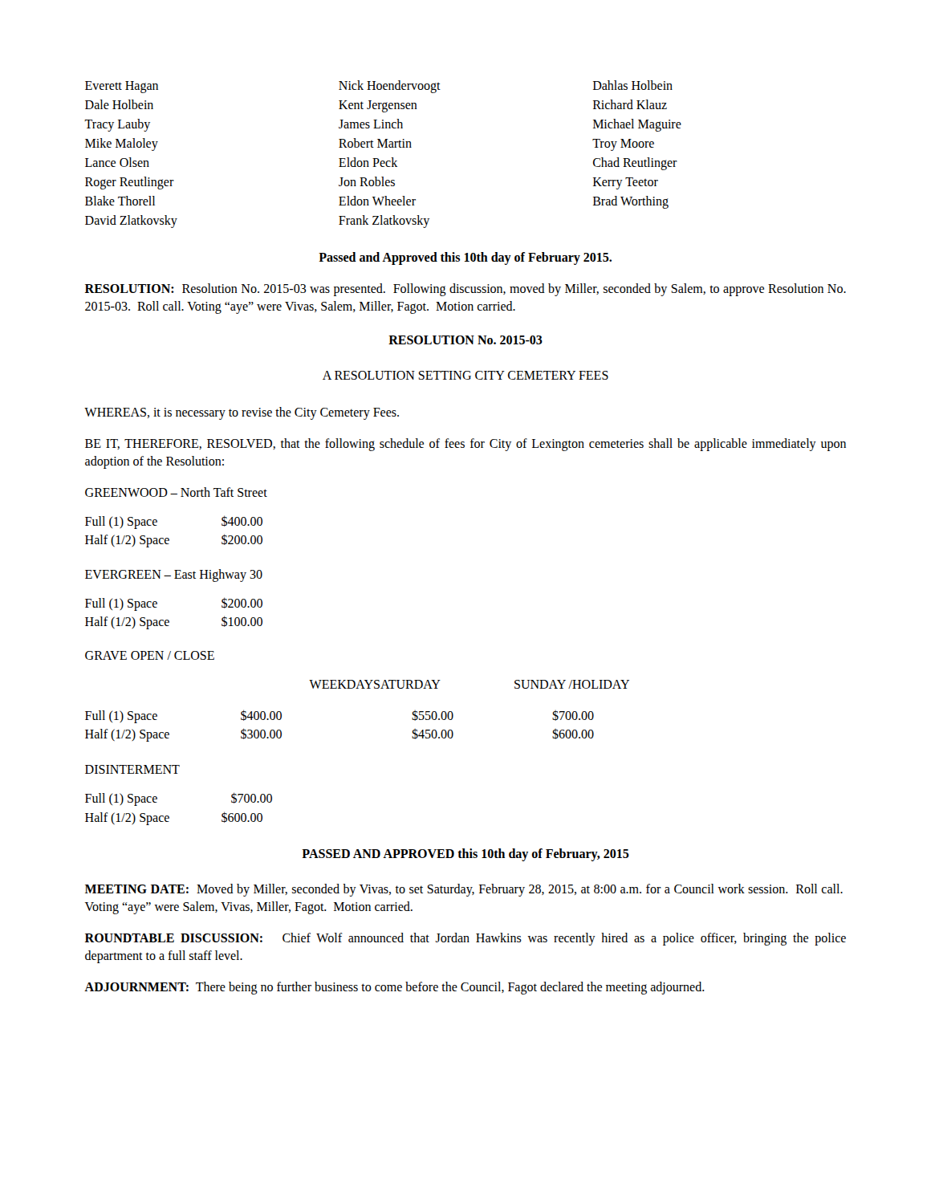| Everett Hagan | Nick Hoendervoogt | Dahlas Holbein |
| Dale Holbein | Kent Jergensen | Richard Klauz |
| Tracy Lauby | James Linch | Michael Maguire |
| Mike Maloley | Robert Martin | Troy Moore |
| Lance Olsen | Eldon Peck | Chad Reutlinger |
| Roger Reutlinger | Jon Robles | Kerry Teetor |
| Blake Thorell | Eldon Wheeler | Brad Worthing |
| David Zlatkovsky | Frank Zlatkovsky | |
Passed and Approved this 10th day of February 2015.
RESOLUTION: Resolution No. 2015-03 was presented. Following discussion, moved by Miller, seconded by Salem, to approve Resolution No. 2015-03. Roll call. Voting “aye” were Vivas, Salem, Miller, Fagot. Motion carried.
RESOLUTION No. 2015-03
A RESOLUTION SETTING CITY CEMETERY FEES
WHEREAS, it is necessary to revise the City Cemetery Fees.
BE IT, THEREFORE, RESOLVED, that the following schedule of fees for City of Lexington cemeteries shall be applicable immediately upon adoption of the Resolution:
GREENWOOD – North Taft Street
| Full (1) Space | $400.00 |
| Half (1/2) Space | $200.00 |
EVERGREEN – East Highway 30
| Full (1) Space | $200.00 |
| Half (1/2) Space | $100.00 |
GRAVE OPEN / CLOSE
| | WEEKDAY | SATURDAY | SUNDAY /HOLIDAY |
| Full (1) Space | $400.00 | $550.00 | $700.00 |
| Half (1/2) Space | $300.00 | $450.00 | $600.00 |
DISINTERMENT
| Full (1) Space | $700.00 |
| Half (1/2) Space | $600.00 |
PASSED AND APPROVED this 10th day of February, 2015
MEETING DATE: Moved by Miller, seconded by Vivas, to set Saturday, February 28, 2015, at 8:00 a.m. for a Council work session. Roll call. Voting “aye” were Salem, Vivas, Miller, Fagot. Motion carried.
ROUNDTABLE DISCUSSION: Chief Wolf announced that Jordan Hawkins was recently hired as a police officer, bringing the police department to a full staff level.
ADJOURNMENT: There being no further business to come before the Council, Fagot declared the meeting adjourned.